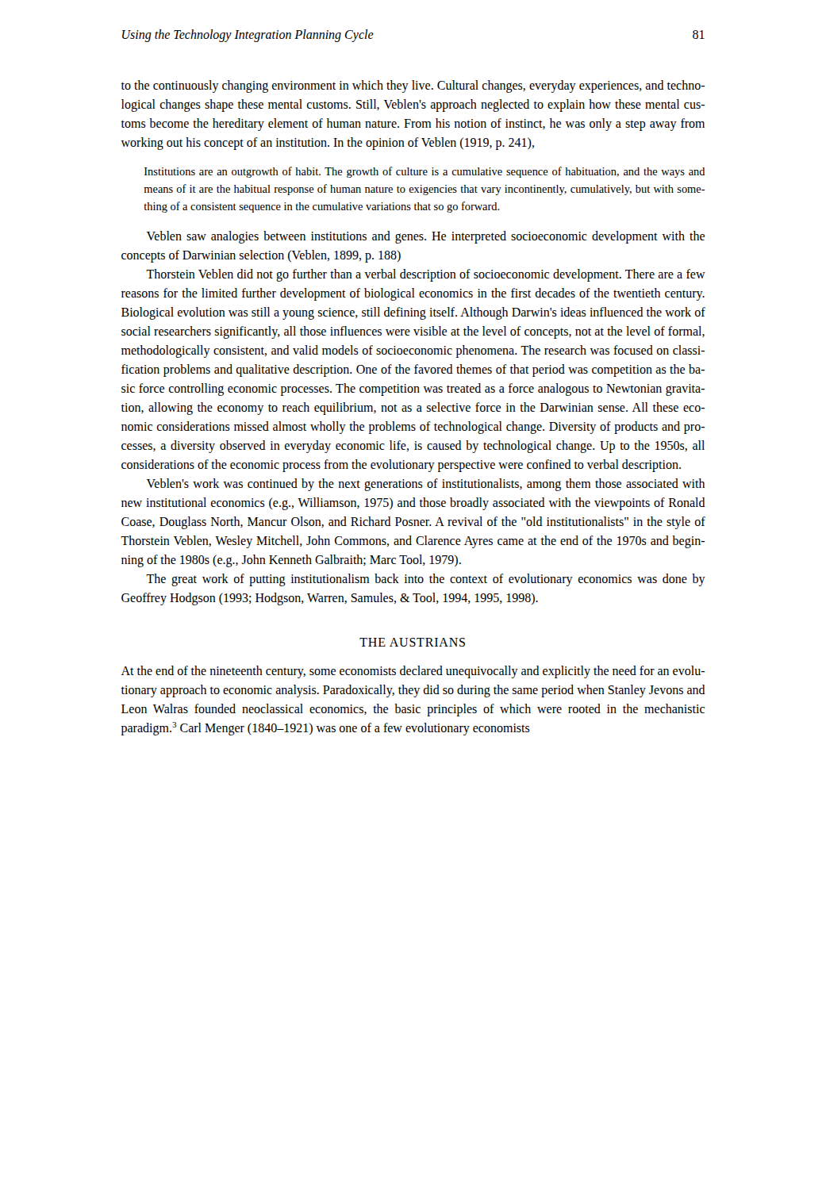Using the Technology Integration Planning Cycle 81
to the continuously changing environment in which they live. Cultural changes, everyday experiences, and technological changes shape these mental customs. Still, Veblen's approach neglected to explain how these mental customs become the hereditary element of human nature. From his notion of instinct, he was only a step away from working out his concept of an institution. In the opinion of Veblen (1919, p. 241),
Institutions are an outgrowth of habit. The growth of culture is a cumulative sequence of habituation, and the ways and means of it are the habitual response of human nature to exigencies that vary incontinently, cumulatively, but with something of a consistent sequence in the cumulative variations that so go forward.
Veblen saw analogies between institutions and genes. He interpreted socioeconomic development with the concepts of Darwinian selection (Veblen, 1899, p. 188)
Thorstein Veblen did not go further than a verbal description of socioeconomic development. There are a few reasons for the limited further development of biological economics in the first decades of the twentieth century. Biological evolution was still a young science, still defining itself. Although Darwin's ideas influenced the work of social researchers significantly, all those influences were visible at the level of concepts, not at the level of formal, methodologically consistent, and valid models of socioeconomic phenomena. The research was focused on classification problems and qualitative description. One of the favored themes of that period was competition as the basic force controlling economic processes. The competition was treated as a force analogous to Newtonian gravitation, allowing the economy to reach equilibrium, not as a selective force in the Darwinian sense. All these economic considerations missed almost wholly the problems of technological change. Diversity of products and processes, a diversity observed in everyday economic life, is caused by technological change. Up to the 1950s, all considerations of the economic process from the evolutionary perspective were confined to verbal description.
Veblen's work was continued by the next generations of institutionalists, among them those associated with new institutional economics (e.g., Williamson, 1975) and those broadly associated with the viewpoints of Ronald Coase, Douglass North, Mancur Olson, and Richard Posner. A revival of the "old institutionalists" in the style of Thorstein Veblen, Wesley Mitchell, John Commons, and Clarence Ayres came at the end of the 1970s and beginning of the 1980s (e.g., John Kenneth Galbraith; Marc Tool, 1979).
The great work of putting institutionalism back into the context of evolutionary economics was done by Geoffrey Hodgson (1993; Hodgson, Warren, Samules, & Tool, 1994, 1995, 1998).
THE AUSTRIANS
At the end of the nineteenth century, some economists declared unequivocally and explicitly the need for an evolutionary approach to economic analysis. Paradoxically, they did so during the same period when Stanley Jevons and Leon Walras founded neoclassical economics, the basic principles of which were rooted in the mechanistic paradigm.3 Carl Menger (1840–1921) was one of a few evolutionary economists